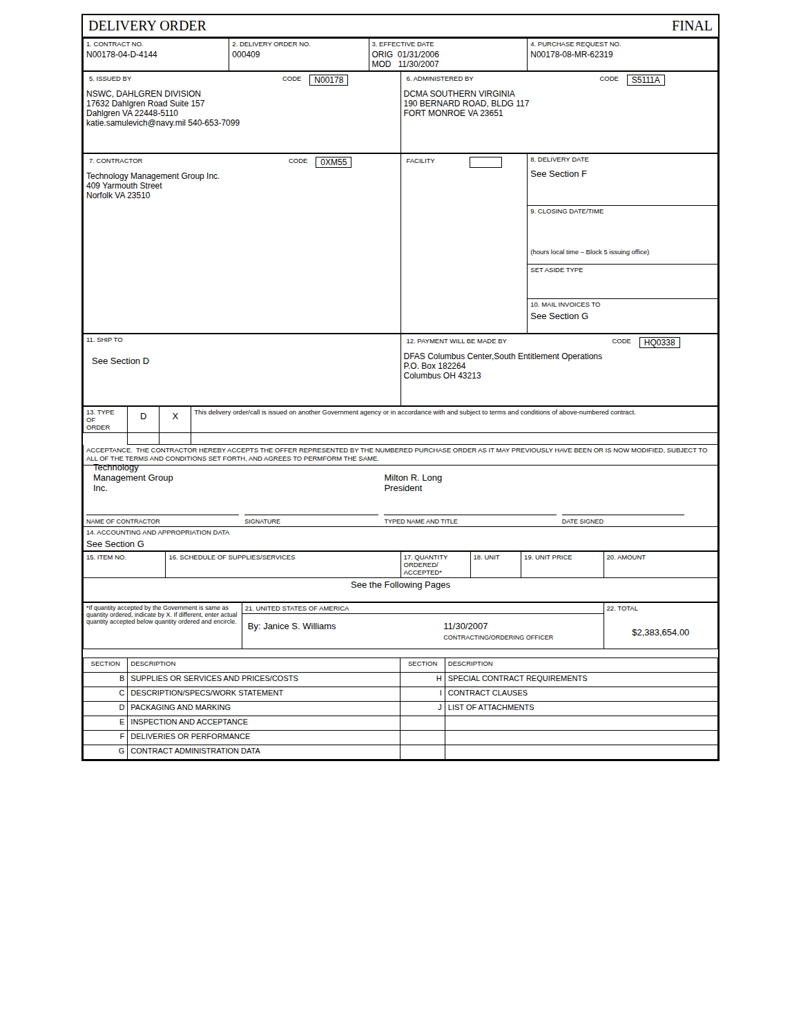| DELIVERY ORDER | FINAL |
| 1. CONTRACT NO. N00178-04-D-4144 | 2. DELIVERY ORDER NO. 000409 | 3. EFFECTIVE DATE ORIG 01/31/2006 MOD 11/30/2007 | 4. PURCHASE REQUEST NO. N00178-08-MR-62319 |
| / 5. ISSUED BY / CODE / N00178 / NSWC, DAHLGREN DIVISION 17632 Dahlgren Road Suite 157 Dahlgren VA 22448-5110 katie.samulevich@navy.mil 540-653-7099 | / 6. ADMINISTERED BY / CODE / S5111A / DCMA SOUTHERN VIRGINIA 190 BERNARD ROAD, BLDG 117 FORT MONROE VA 23651 |
| / 7. CONTRACTOR / CODE / 0XM55 / Technology Management Group Inc. 409 Yarmouth Street Norfolk VA 23510 | / / FACILITY / / / | / 8. DELIVERY DATE See Section F / / 9. CLOSING DATE/TIME (hours local time – Block 5 issuing office) / / SET ASIDE TYPE / / 10. MAIL INVOICES TO See Section G / |
| 11. SHIP TO See Section D | / 12. PAYMENT WILL BE MADE BY / CODE / HQ0338 / DFAS Columbus Center,South Entitlement Operations P.O. Box 182264 Columbus OH 43213 |
| 13. TYPE OF ORDER | D | X | This delivery order/call is issued on another Government agency or in accordance with and subject to terms and conditions of above-numbered contract. |
| ACCEPTANCE. THE CONTRACTOR HEREBY ACCEPTS THE OFFER REPRESENTED BY THE NUMBERED PURCHASE ORDER AS IT MAY PREVIOUSLY HAVE BEEN OR IS NOW MODIFIED, SUBJECT TO ALL OF THE TERMS AND CONDITIONS SET FORTH, AND AGREES TO PERMFORM THE SAME. |
| Technology Management Group Inc. | | Milton R. Long President | |
| NAME OF CONTRACTOR | SIGNATURE | TYPED NAME AND TITLE | DATE SIGNED |
| 14. ACCOUNTING AND APPROPRIATION DATA See Section G |
| 15. ITEM NO. | 16. SCHEDULE OF SUPPLIES/SERVICES | 17. QUANTITY ORDERED/ ACCEPTED* | 18. UNIT | 19. UNIT PRICE | 20. AMOUNT |
| See the Following Pages |
| *If quantity accepted by the Government is same as quantity ordered, indicate by X. If different, enter actual quantity accepted below quantity ordered and encircle. | / 21. UNITED STATES OF AMERICA / / / By: Janice S. Williams / 11/30/2007 / / / CONTRACTING/ORDERING OFFICER / / | 22. TOTAL $2,383,654.00 |
| SECTION | DESCRIPTION | SECTION | DESCRIPTION |
| B | SUPPLIES OR SERVICES AND PRICES/COSTS | H | SPECIAL CONTRACT REQUIREMENTS |
| C | DESCRIPTION/SPECS/WORK STATEMENT | I | CONTRACT CLAUSES |
| D | PACKAGING AND MARKING | J | LIST OF ATTACHMENTS |
| E | INSPECTION AND ACCEPTANCE | | |
| F | DELIVERIES OR PERFORMANCE | | |
| G | CONTRACT ADMINISTRATION DATA | | |